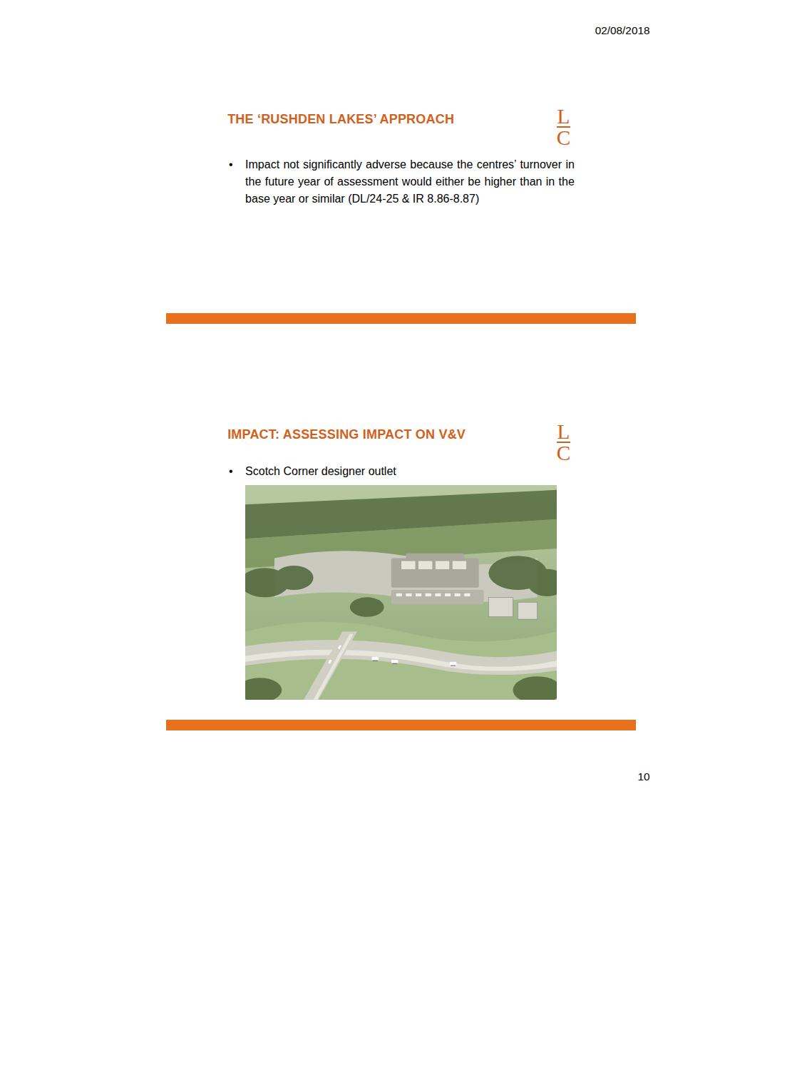02/08/2018
LC
THE ‘RUSHDEN LAKES’ APPROACH
Impact not significantly adverse because the centres’ turnover in the future year of assessment would either be higher than in the base year or similar (DL/24-25 & IR 8.86-8.87)
LC
IMPACT: ASSESSING IMPACT ON V&V
Scotch Corner designer outlet
10